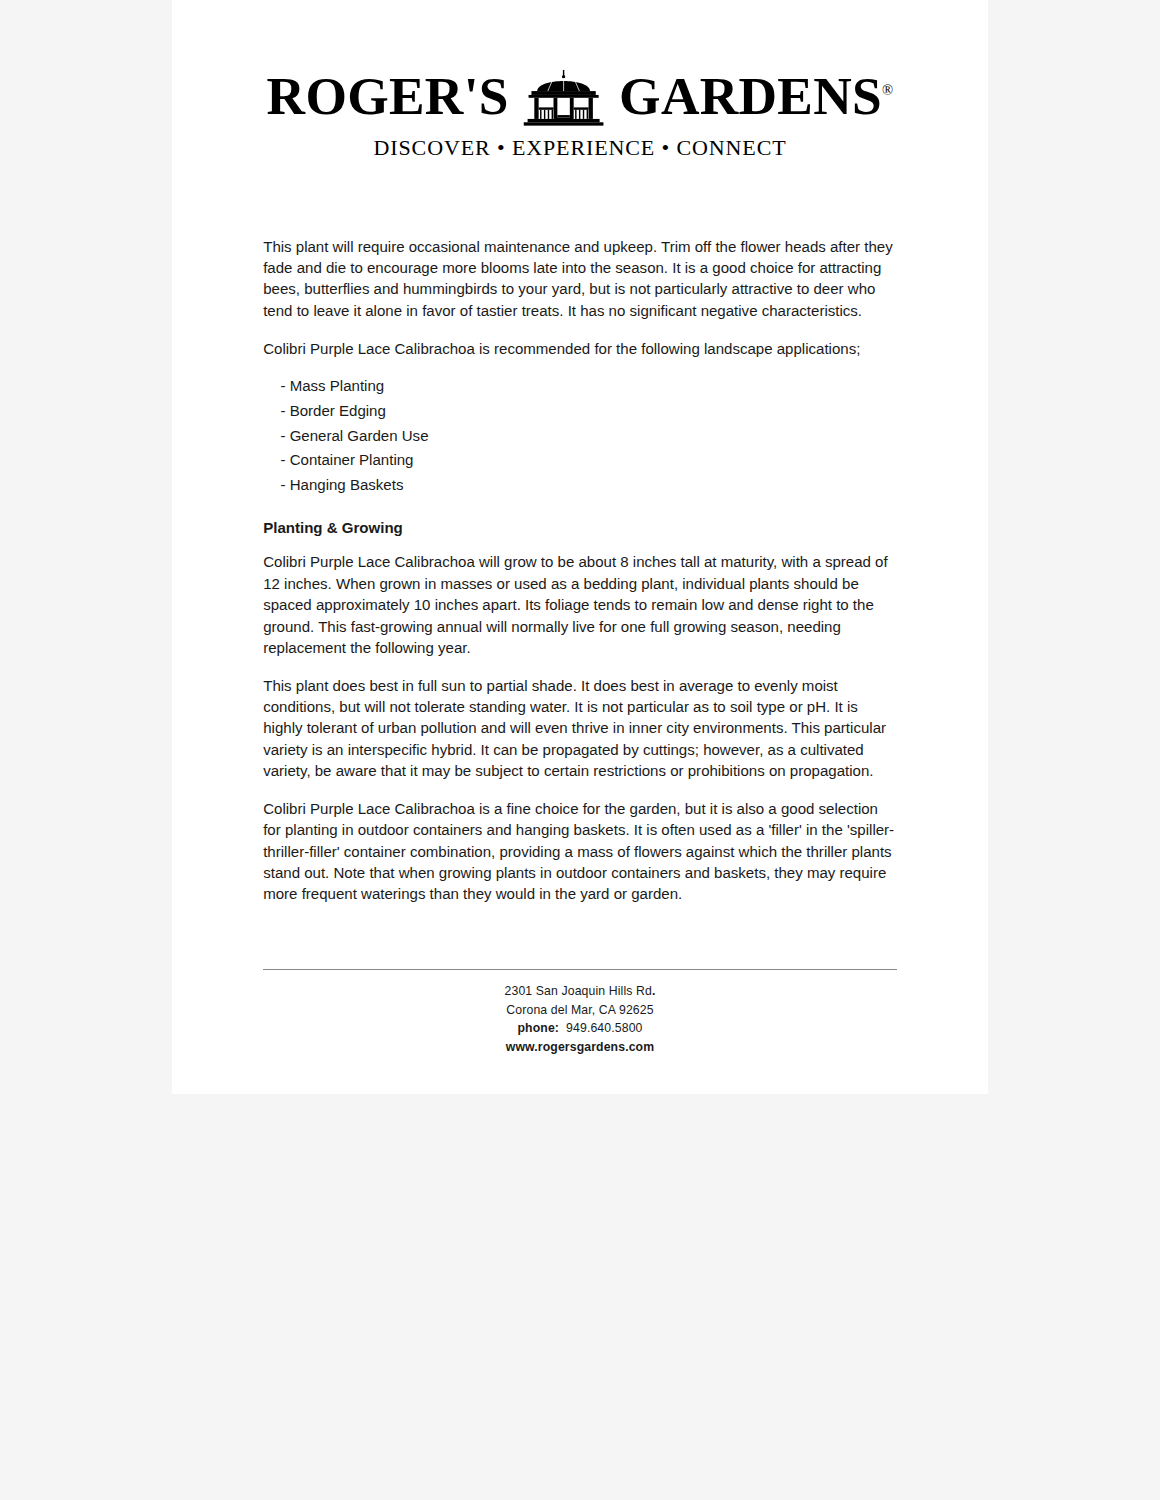Roger's Gardens®
Discover • Experience • Connect
This plant will require occasional maintenance and upkeep. Trim off the flower heads after they fade and die to encourage more blooms late into the season. It is a good choice for attracting bees, butterflies and hummingbirds to your yard, but is not particularly attractive to deer who tend to leave it alone in favor of tastier treats. It has no significant negative characteristics.
Colibri Purple Lace Calibrachoa is recommended for the following landscape applications;
Mass Planting
Border Edging
General Garden Use
Container Planting
Hanging Baskets
Planting & Growing
Colibri Purple Lace Calibrachoa will grow to be about 8 inches tall at maturity, with a spread of 12 inches. When grown in masses or used as a bedding plant, individual plants should be spaced approximately 10 inches apart. Its foliage tends to remain low and dense right to the ground. This fast-growing annual will normally live for one full growing season, needing replacement the following year.
This plant does best in full sun to partial shade. It does best in average to evenly moist conditions, but will not tolerate standing water. It is not particular as to soil type or pH. It is highly tolerant of urban pollution and will even thrive in inner city environments. This particular variety is an interspecific hybrid. It can be propagated by cuttings; however, as a cultivated variety, be aware that it may be subject to certain restrictions or prohibitions on propagation.
Colibri Purple Lace Calibrachoa is a fine choice for the garden, but it is also a good selection for planting in outdoor containers and hanging baskets. It is often used as a 'filler' in the 'spiller-thriller-filler' container combination, providing a mass of flowers against which the thriller plants stand out. Note that when growing plants in outdoor containers and baskets, they may require more frequent waterings than they would in the yard or garden.
2301 San Joaquin Hills Rd.
Corona del Mar, CA 92625
phone: 949.640.5800
www.rogersgardens.com